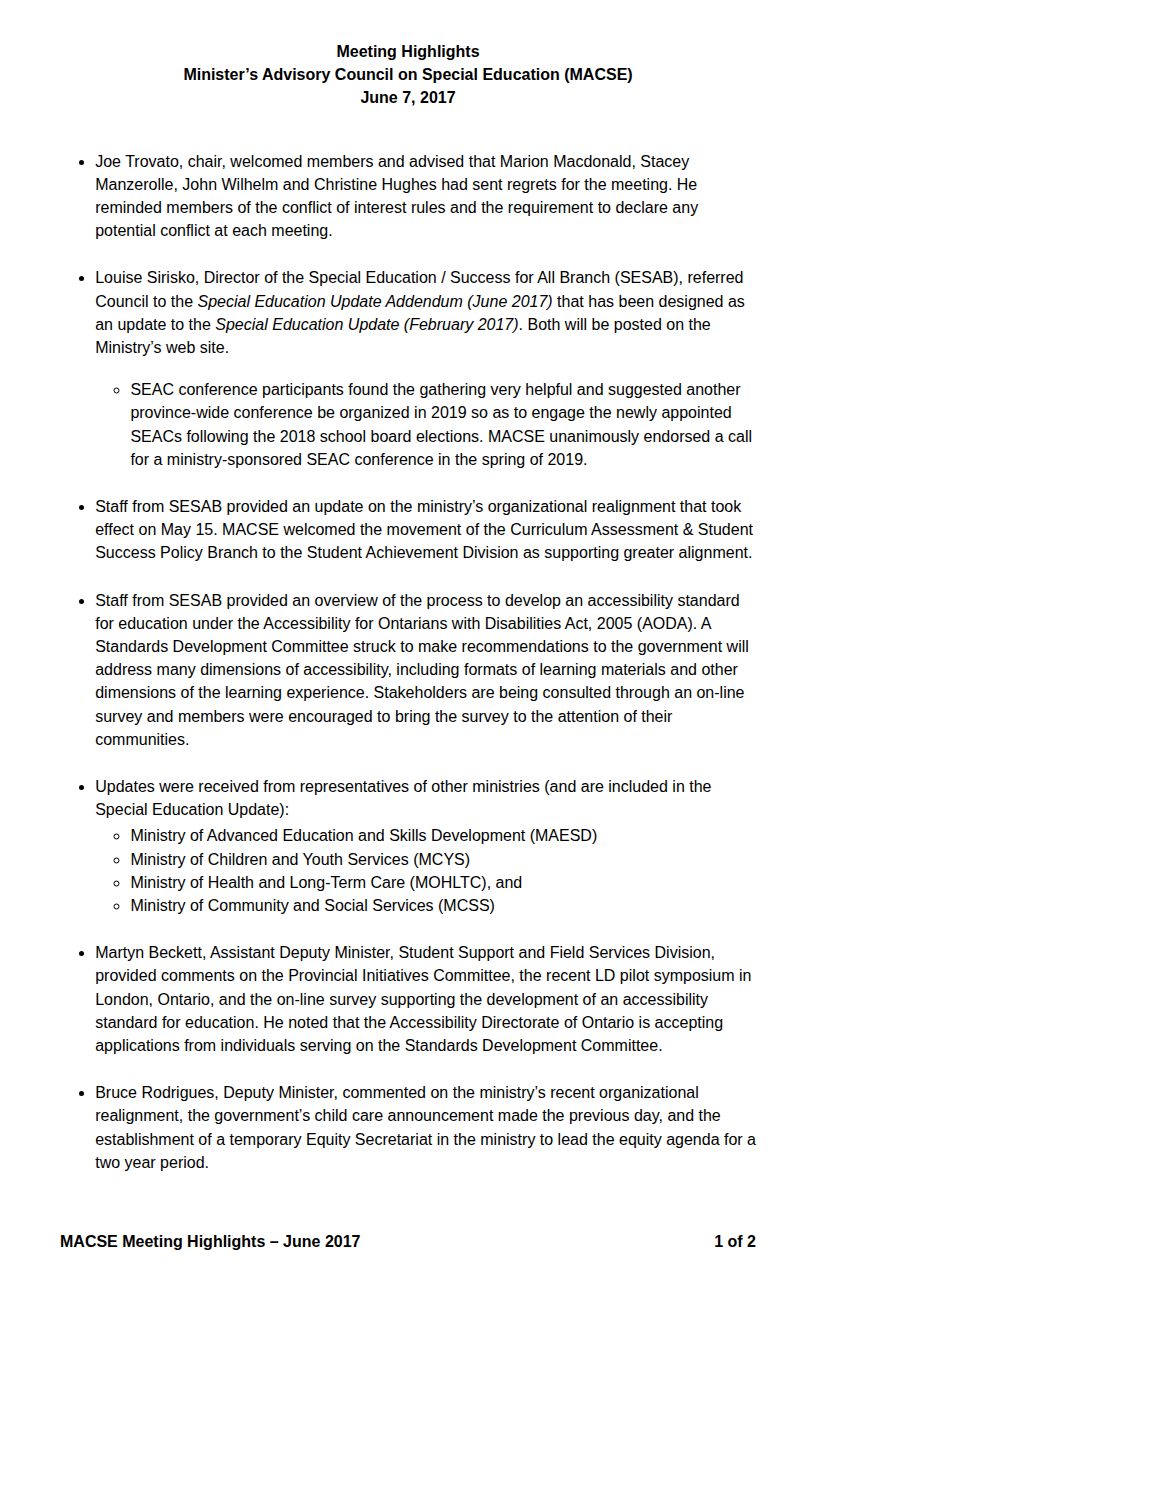Meeting Highlights
Minister’s Advisory Council on Special Education (MACSE)
June 7, 2017
Joe Trovato, chair, welcomed members and advised that Marion Macdonald, Stacey Manzerolle, John Wilhelm and Christine Hughes had sent regrets for the meeting. He reminded members of the conflict of interest rules and the requirement to declare any potential conflict at each meeting.
Louise Sirisko, Director of the Special Education / Success for All Branch (SESAB), referred Council to the Special Education Update Addendum (June 2017) that has been designed as an update to the Special Education Update (February 2017). Both will be posted on the Ministry’s web site.
SEAC conference participants found the gathering very helpful and suggested another province-wide conference be organized in 2019 so as to engage the newly appointed SEACs following the 2018 school board elections. MACSE unanimously endorsed a call for a ministry-sponsored SEAC conference in the spring of 2019.
Staff from SESAB provided an update on the ministry’s organizational realignment that took effect on May 15. MACSE welcomed the movement of the Curriculum Assessment & Student Success Policy Branch to the Student Achievement Division as supporting greater alignment.
Staff from SESAB provided an overview of the process to develop an accessibility standard for education under the Accessibility for Ontarians with Disabilities Act, 2005 (AODA). A Standards Development Committee struck to make recommendations to the government will address many dimensions of accessibility, including formats of learning materials and other dimensions of the learning experience. Stakeholders are being consulted through an on-line survey and members were encouraged to bring the survey to the attention of their communities.
Updates were received from representatives of other ministries (and are included in the Special Education Update):
Ministry of Advanced Education and Skills Development (MAESD)
Ministry of Children and Youth Services (MCYS)
Ministry of Health and Long-Term Care (MOHLTC), and
Ministry of Community and Social Services (MCSS)
Martyn Beckett, Assistant Deputy Minister, Student Support and Field Services Division, provided comments on the Provincial Initiatives Committee, the recent LD pilot symposium in London, Ontario, and the on-line survey supporting the development of an accessibility standard for education. He noted that the Accessibility Directorate of Ontario is accepting applications from individuals serving on the Standards Development Committee.
Bruce Rodrigues, Deputy Minister, commented on the ministry’s recent organizational realignment, the government’s child care announcement made the previous day, and the establishment of a temporary Equity Secretariat in the ministry to lead the equity agenda for a two year period.
MACSE Meeting Highlights – June 2017 1 of 2